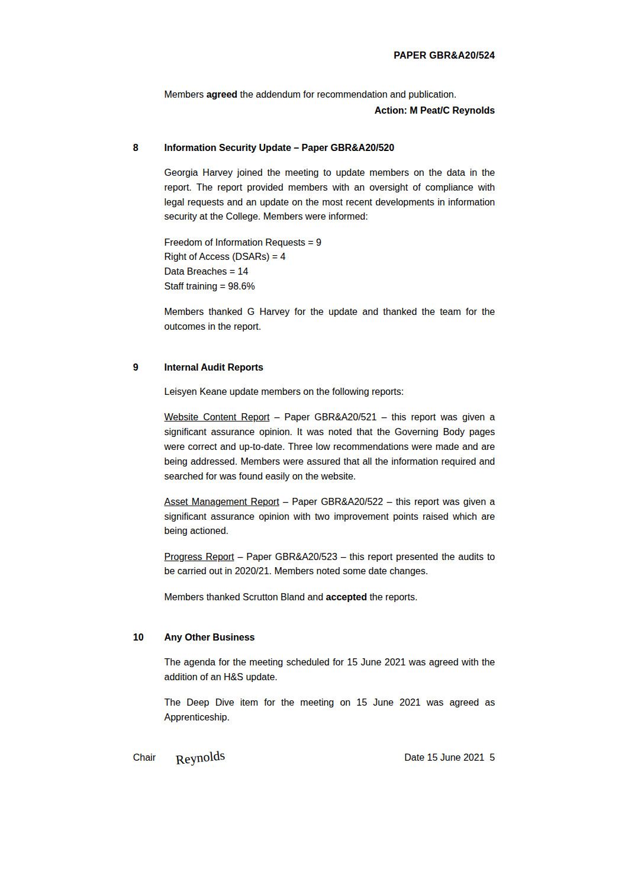PAPER GBR&A20/524
Members agreed the addendum for recommendation and publication.
Action: M Peat/C Reynolds
8
Information Security Update – Paper GBR&A20/520
Georgia Harvey joined the meeting to update members on the data in the report. The report provided members with an oversight of compliance with legal requests and an update on the most recent developments in information security at the College. Members were informed:
Freedom of Information Requests = 9
Right of Access (DSARs) = 4
Data Breaches = 14
Staff training = 98.6%
Members thanked G Harvey for the update and thanked the team for the outcomes in the report.
9
Internal Audit Reports
Leisyen Keane update members on the following reports:
Website Content Report – Paper GBR&A20/521 – this report was given a significant assurance opinion. It was noted that the Governing Body pages were correct and up-to-date. Three low recommendations were made and are being addressed. Members were assured that all the information required and searched for was found easily on the website.
Asset Management Report – Paper GBR&A20/522 – this report was given a significant assurance opinion with two improvement points raised which are being actioned.
Progress Report – Paper GBR&A20/523 – this report presented the audits to be carried out in 2020/21. Members noted some date changes.
Members thanked Scrutton Bland and accepted the reports.
10
Any Other Business
The agenda for the meeting scheduled for 15 June 2021 was agreed with the addition of an H&S update.
The Deep Dive item for the meeting on 15 June 2021 was agreed as Apprenticeship.
Chair Reynolds
Date 15 June 2021 5